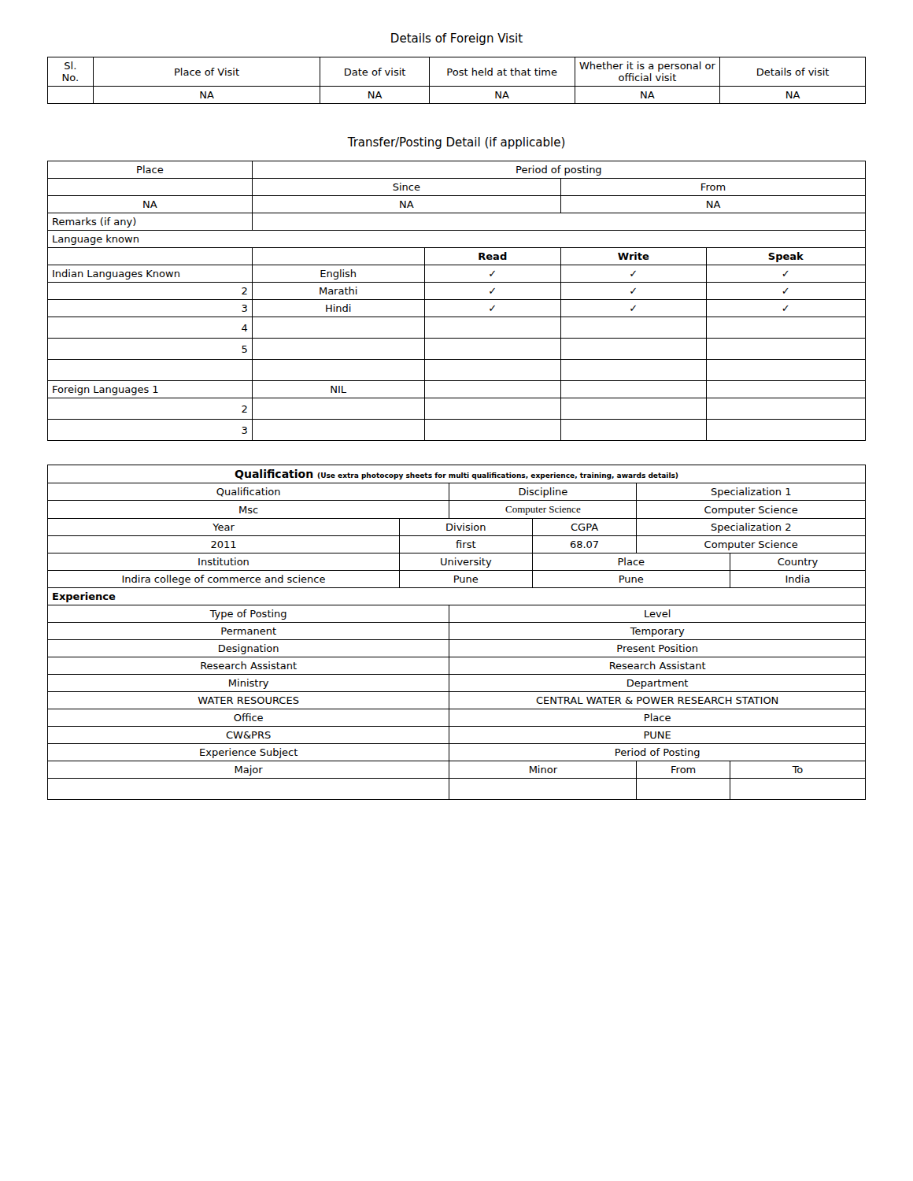Details of Foreign Visit
| Sl. No. | Place of Visit | Date of visit | Post held at that time | Whether it is a personal or official visit | Details of visit |
| | NA | NA | NA | NA | NA |
Transfer/Posting Detail (if applicable)
| Place | Period of posting |
| | Since | From |
| NA | NA | NA |
| Remarks (if any) | |
| Language known |
| | | Read | Write | Speak |
| Indian Languages Known | English | ✓ | ✓ | ✓ |
| 2 | Marathi | ✓ | ✓ | ✓ |
| 3 | Hindi | ✓ | ✓ | ✓ |
| 4 | | | | |
| 5 | | | | |
| Foreign Languages 1 | NIL | | | |
| 2 | | | | |
| 3 | | | | |
| Qualification (Use extra photocopy sheets for multi qualifications, experience, training, awards details) |
| Qualification | Discipline | Specialization 1 |
| Msc | Computer Science | Computer Science |
| Year | Division | CGPA | Specialization 2 |
| 2011 | first | 68.07 | Computer Science |
| Institution | University | Place | Country |
| Indira college of commerce and science | Pune | Pune | India |
| Experience |
| Type of Posting | Level |
| Permanent | Temporary |
| Designation | Present Position |
| Research Assistant | Research Assistant |
| Ministry | Department |
| WATER RESOURCES | CENTRAL WATER & POWER RESEARCH STATION |
| Office | Place |
| CW&PRS | PUNE |
| Experience Subject | Period of Posting |
| Major | Minor | From | To |